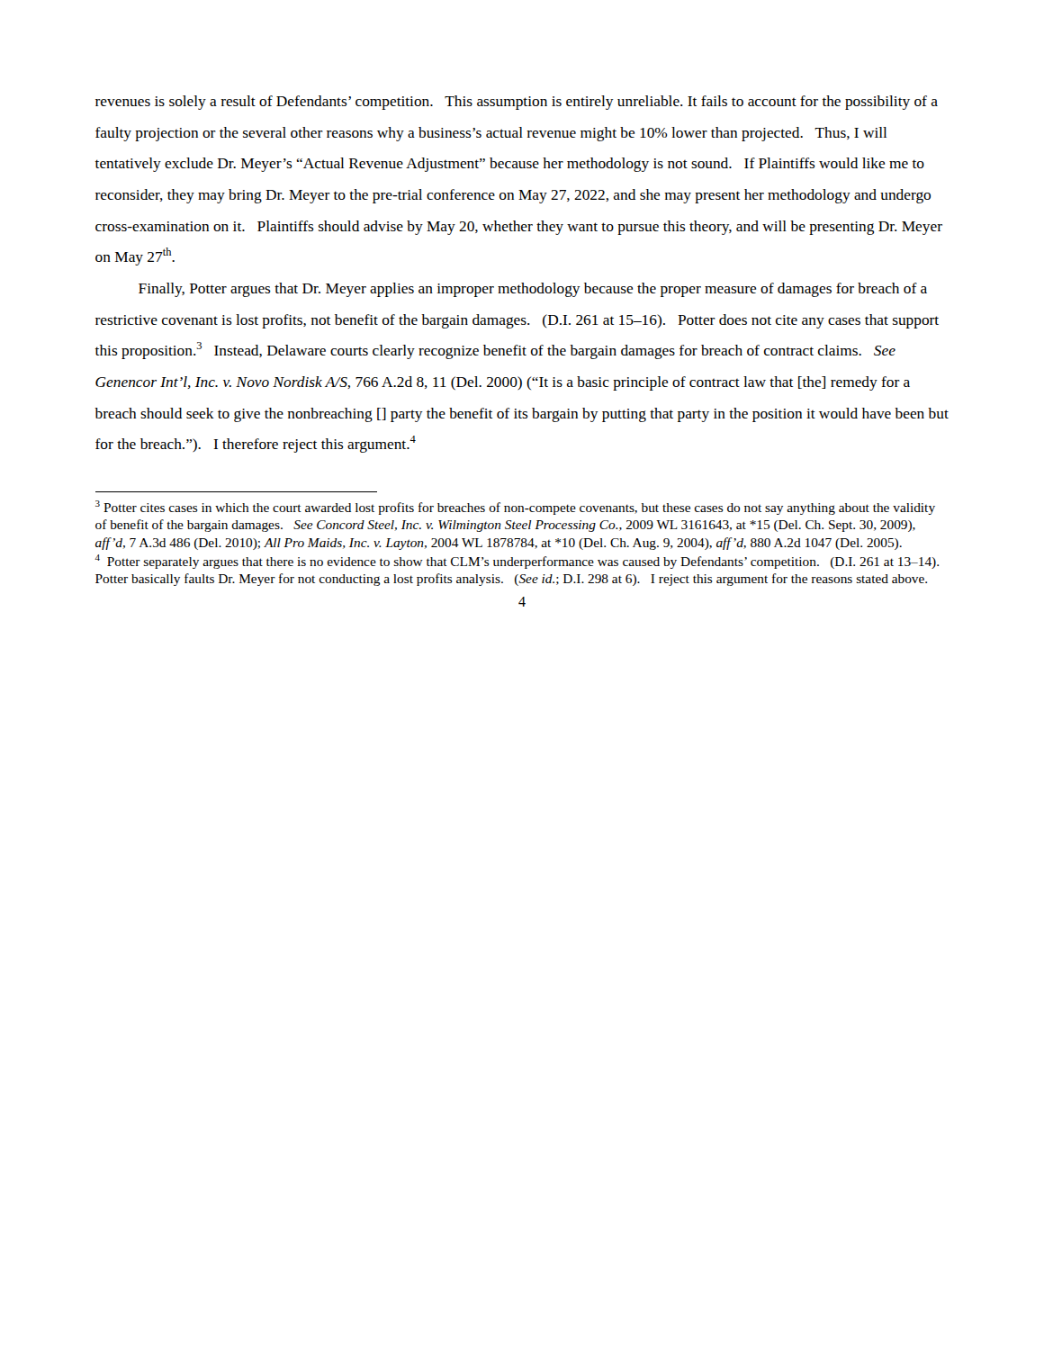revenues is solely a result of Defendants’ competition. This assumption is entirely unreliable. It fails to account for the possibility of a faulty projection or the several other reasons why a business’s actual revenue might be 10% lower than projected. Thus, I will tentatively exclude Dr. Meyer’s “Actual Revenue Adjustment” because her methodology is not sound. If Plaintiffs would like me to reconsider, they may bring Dr. Meyer to the pre-trial conference on May 27, 2022, and she may present her methodology and undergo cross-examination on it. Plaintiffs should advise by May 20, whether they want to pursue this theory, and will be presenting Dr. Meyer on May 27th.
Finally, Potter argues that Dr. Meyer applies an improper methodology because the proper measure of damages for breach of a restrictive covenant is lost profits, not benefit of the bargain damages. (D.I. 261 at 15–16). Potter does not cite any cases that support this proposition.3 Instead, Delaware courts clearly recognize benefit of the bargain damages for breach of contract claims. See Genencor Int’l, Inc. v. Novo Nordisk A/S, 766 A.2d 8, 11 (Del. 2000) (“It is a basic principle of contract law that [the] remedy for a breach should seek to give the nonbreaching [] party the benefit of its bargain by putting that party in the position it would have been but for the breach.”). I therefore reject this argument.4
3 Potter cites cases in which the court awarded lost profits for breaches of non-compete covenants, but these cases do not say anything about the validity of benefit of the bargain damages. See Concord Steel, Inc. v. Wilmington Steel Processing Co., 2009 WL 3161643, at *15 (Del. Ch. Sept. 30, 2009), aff’d, 7 A.3d 486 (Del. 2010); All Pro Maids, Inc. v. Layton, 2004 WL 1878784, at *10 (Del. Ch. Aug. 9, 2004), aff’d, 880 A.2d 1047 (Del. 2005).
4 Potter separately argues that there is no evidence to show that CLM’s underperformance was caused by Defendants’ competition. (D.I. 261 at 13–14). Potter basically faults Dr. Meyer for not conducting a lost profits analysis. (See id.; D.I. 298 at 6). I reject this argument for the reasons stated above.
4